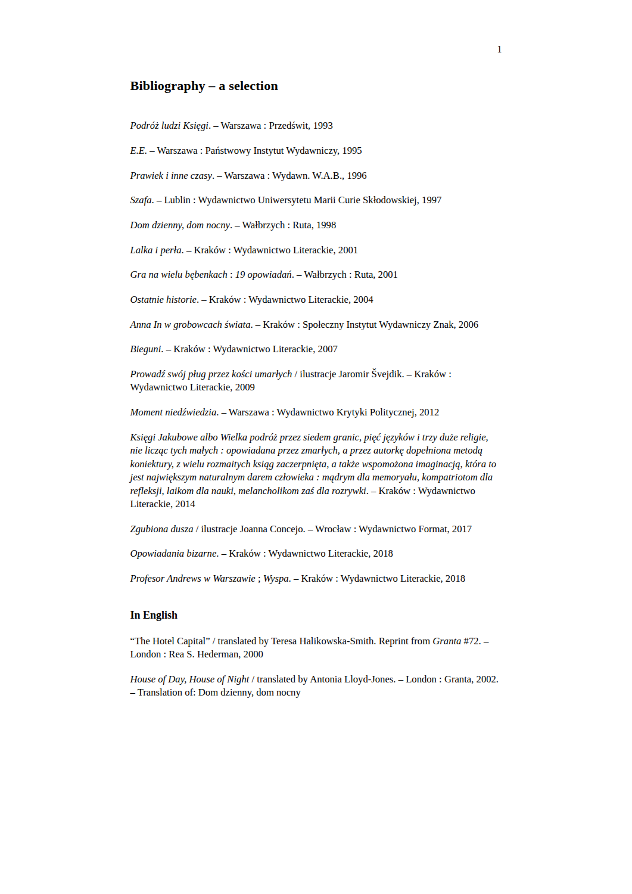1
Bibliography – a selection
Podróż ludzi Księgi. – Warszawa : Przedświt, 1993
E.E. – Warszawa : Państwowy Instytut Wydawniczy, 1995
Prawiek i inne czasy. – Warszawa : Wydawn. W.A.B., 1996
Szafa. – Lublin : Wydawnictwo Uniwersytetu Marii Curie Skłodowskiej, 1997
Dom dzienny, dom nocny. – Wałbrzych : Ruta, 1998
Lalka i perła. – Kraków : Wydawnictwo Literackie, 2001
Gra na wielu bębenkach : 19 opowiadań. – Wałbrzych : Ruta, 2001
Ostatnie historie. – Kraków : Wydawnictwo Literackie, 2004
Anna In w grobowcach świata. – Kraków : Społeczny Instytut Wydawniczy Znak, 2006
Bieguni. – Kraków : Wydawnictwo Literackie, 2007
Prowadź swój pług przez kości umarłych / ilustracje Jaromir Švejdik. – Kraków : Wydawnictwo Literackie, 2009
Moment niedźwiedzia. – Warszawa : Wydawnictwo Krytyki Politycznej, 2012
Księgi Jakubowe albo Wielka podróż przez siedem granic, pięć języków i trzy duże religie, nie licząc tych małych : opowiadana przez zmarłych, a przez autorkę dopełniona metodą koniektury, z wielu rozmaitych ksiąg zaczerpnięta, a także wspomożona imaginacją, która to jest największym naturalnym darem człowieka : mądrym dla memoryału, kompatriotom dla refleksji, laikom dla nauki, melancholikom zaś dla rozrywki. – Kraków : Wydawnictwo Literackie, 2014
Zgubiona dusza / ilustracje Joanna Concejo. – Wrocław : Wydawnictwo Format, 2017
Opowiadania bizarne. – Kraków : Wydawnictwo Literackie, 2018
Profesor Andrews w Warszawie ; Wyspa. – Kraków : Wydawnictwo Literackie, 2018
In English
“The Hotel Capital” / translated by Teresa Halikowska-Smith. Reprint from Granta #72. – London : Rea S. Hederman, 2000
House of Day, House of Night / translated by Antonia Lloyd-Jones. – London : Granta, 2002. – Translation of: Dom dzienny, dom nocny